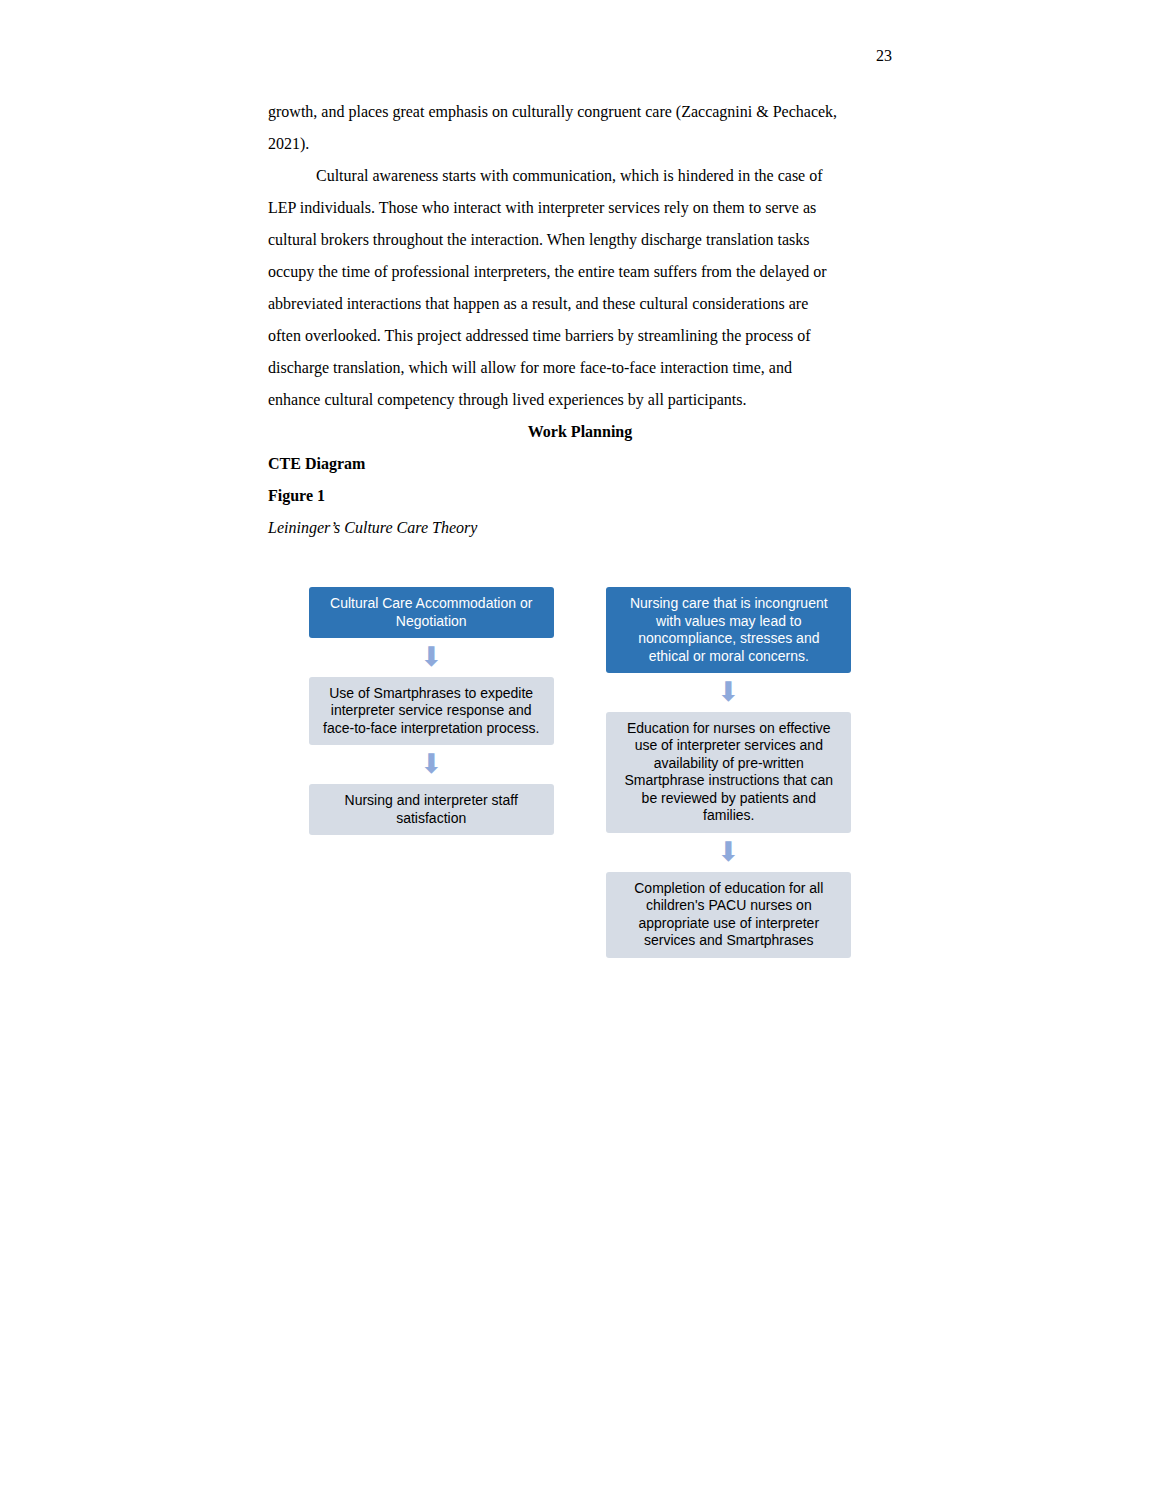23
growth, and places great emphasis on culturally congruent care (Zaccagnini & Pechacek,
2021).
Cultural awareness starts with communication, which is hindered in the case of
LEP individuals. Those who interact with interpreter services rely on them to serve as
cultural brokers throughout the interaction. When lengthy discharge translation tasks
occupy the time of professional interpreters, the entire team suffers from the delayed or
abbreviated interactions that happen as a result, and these cultural considerations are
often overlooked. This project addressed time barriers by streamlining the process of
discharge translation, which will allow for more face-to-face interaction time, and
enhance cultural competency through lived experiences by all participants.
Work Planning
CTE Diagram
Figure 1
Leininger’s Culture Care Theory
Cultural Care Accommodation or Negotiation
⬇
Use of Smartphrases to expedite interpreter service response and face-to-face interpretation process.
⬇
Nursing and interpreter staff satisfaction
Nursing care that is incongruent with values may lead to noncompliance, stresses and ethical or moral concerns.
⬇
Education for nurses on effective use of interpreter services and availability of pre-written Smartphrase instructions that can be reviewed by patients and families.
⬇
Completion of education for all children's PACU nurses on appropriate use of interpreter services and Smartphrases